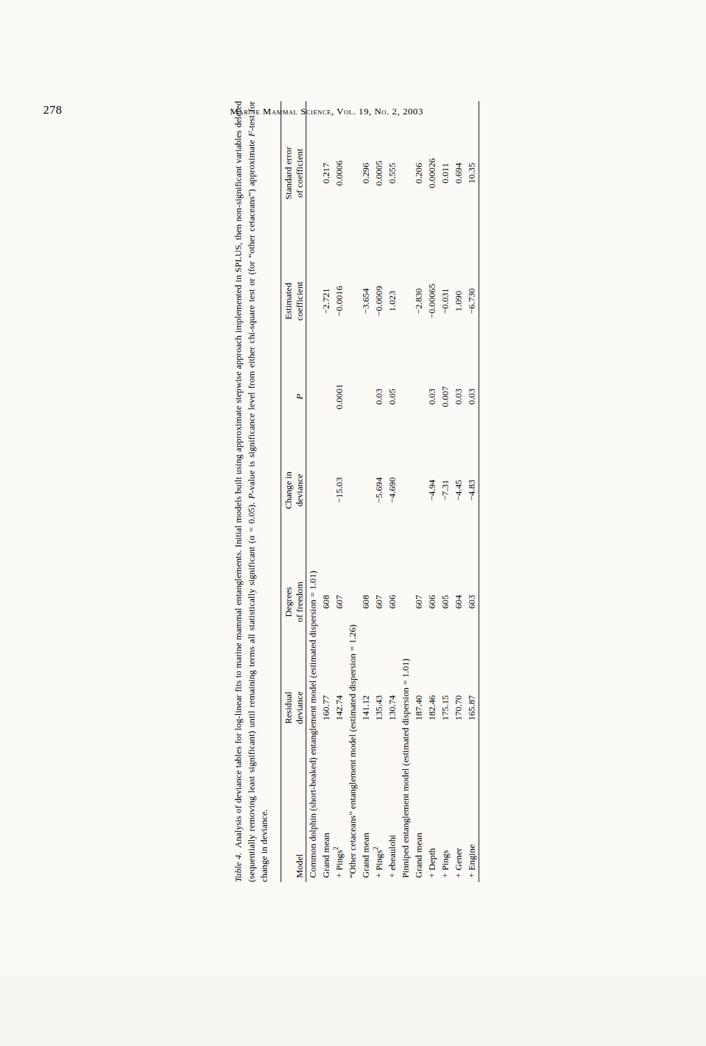278
Marine Mammal Science, Vol. 19, No. 2, 2003
Table 4. Analysis of deviance tables for log-linear fits to marine mammal entanglements. Initial models built using approximate stepwise approach implemented in SPLUS, then non-significant variables deleted (sequentially removing least significant) until remaining terms all statistically significant (α = 0.05). P-value is significance level from either chi-square test or (for “other cetaceans”) approximate F-test for change in deviance.
| Model | Residual deviance | Degrees of freedom | Change in deviance | P | Estimated coefficient | Standard error of coefficient |
| --- | --- | --- | --- | --- | --- | --- |
| Common dolphin (short-beaked) entanglement model (estimated dispersion = 1.01) |
| Grand mean | 160.77 | 608 | | | −2.721 | 0.217 |
| + Pings 2 | 142.74 | 607 | −15.03 | 0.0001 | −0.0016 | 0.0006 |
| “Other cetaceans” entanglement model (estimated dispersion = 1.26) |
| Grand mean | 141.12 | 608 | | | −3.654 | 0.296 |
| + Pings 2 | 135.43 | 607 | −5.694 | 0.03 | −0.0009 | 0.0005 |
| + ebeaulohi | 130.74 | 606 | −4.690 | 0.05 | 1.023 | 0.555 |
| Pinniped entanglement model (estimated dispersion = 1.01) |
| Grand mean | 187.40 | 607 | | | −2.830 | 0.206 |
| + Depth | 182.46 | 606 | −4.94 | 0.03 | −0.00065 | 0.00026 |
| + Pings | 175.15 | 605 | −7.31 | 0.007 | −0.031 | 0.011 |
| + Gener | 170.70 | 604 | −4.45 | 0.03 | 1.090 | 0.694 |
| + Engine | 165.87 | 603 | −4.83 | 0.03 | −6.730 | 10.35 |